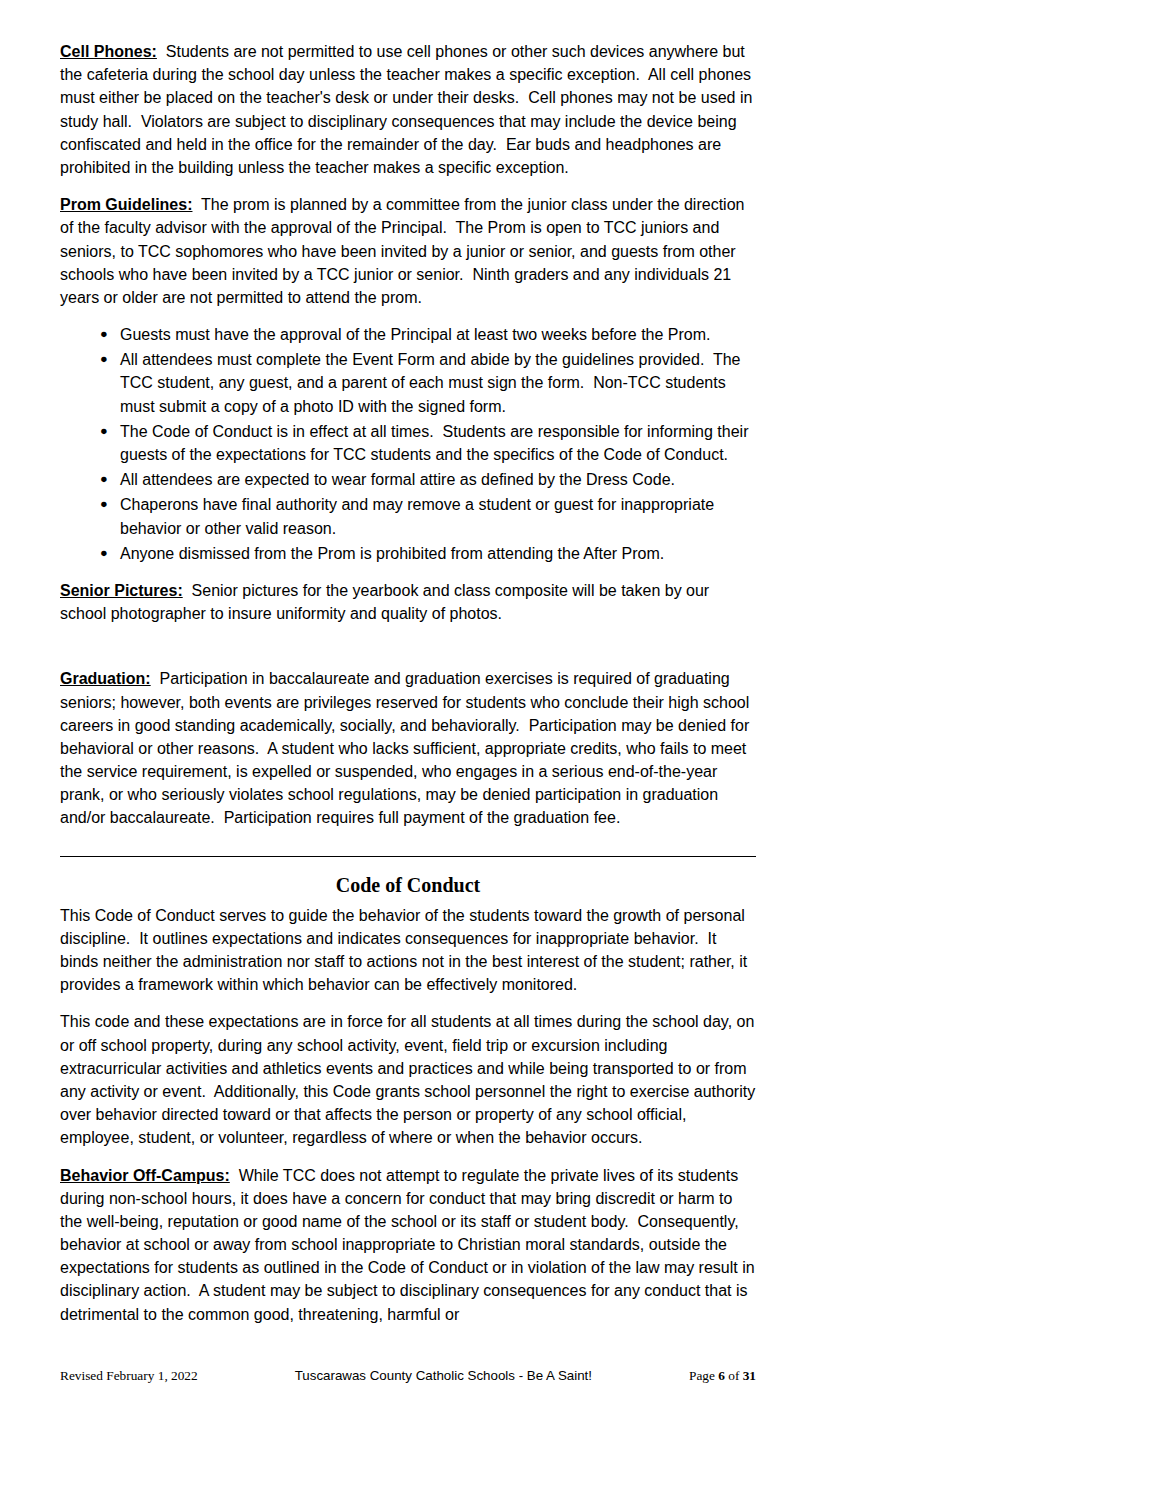Cell Phones: Students are not permitted to use cell phones or other such devices anywhere but the cafeteria during the school day unless the teacher makes a specific exception. All cell phones must either be placed on the teacher's desk or under their desks. Cell phones may not be used in study hall. Violators are subject to disciplinary consequences that may include the device being confiscated and held in the office for the remainder of the day. Ear buds and headphones are prohibited in the building unless the teacher makes a specific exception.
Prom Guidelines: The prom is planned by a committee from the junior class under the direction of the faculty advisor with the approval of the Principal. The Prom is open to TCC juniors and seniors, to TCC sophomores who have been invited by a junior or senior, and guests from other schools who have been invited by a TCC junior or senior. Ninth graders and any individuals 21 years or older are not permitted to attend the prom.
Guests must have the approval of the Principal at least two weeks before the Prom.
All attendees must complete the Event Form and abide by the guidelines provided. The TCC student, any guest, and a parent of each must sign the form. Non-TCC students must submit a copy of a photo ID with the signed form.
The Code of Conduct is in effect at all times. Students are responsible for informing their guests of the expectations for TCC students and the specifics of the Code of Conduct.
All attendees are expected to wear formal attire as defined by the Dress Code.
Chaperons have final authority and may remove a student or guest for inappropriate behavior or other valid reason.
Anyone dismissed from the Prom is prohibited from attending the After Prom.
Senior Pictures: Senior pictures for the yearbook and class composite will be taken by our school photographer to insure uniformity and quality of photos.
Graduation: Participation in baccalaureate and graduation exercises is required of graduating seniors; however, both events are privileges reserved for students who conclude their high school careers in good standing academically, socially, and behaviorally. Participation may be denied for behavioral or other reasons. A student who lacks sufficient, appropriate credits, who fails to meet the service requirement, is expelled or suspended, who engages in a serious end-of-the-year prank, or who seriously violates school regulations, may be denied participation in graduation and/or baccalaureate. Participation requires full payment of the graduation fee.
Code of Conduct
This Code of Conduct serves to guide the behavior of the students toward the growth of personal discipline. It outlines expectations and indicates consequences for inappropriate behavior. It binds neither the administration nor staff to actions not in the best interest of the student; rather, it provides a framework within which behavior can be effectively monitored.
This code and these expectations are in force for all students at all times during the school day, on or off school property, during any school activity, event, field trip or excursion including extracurricular activities and athletics events and practices and while being transported to or from any activity or event. Additionally, this Code grants school personnel the right to exercise authority over behavior directed toward or that affects the person or property of any school official, employee, student, or volunteer, regardless of where or when the behavior occurs.
Behavior Off-Campus: While TCC does not attempt to regulate the private lives of its students during non-school hours, it does have a concern for conduct that may bring discredit or harm to the well-being, reputation or good name of the school or its staff or student body. Consequently, behavior at school or away from school inappropriate to Christian moral standards, outside the expectations for students as outlined in the Code of Conduct or in violation of the law may result in disciplinary action. A student may be subject to disciplinary consequences for any conduct that is detrimental to the common good, threatening, harmful or
Revised February 1, 2022 Tuscarawas County Catholic Schools - Be A Saint! Page 6 of 31